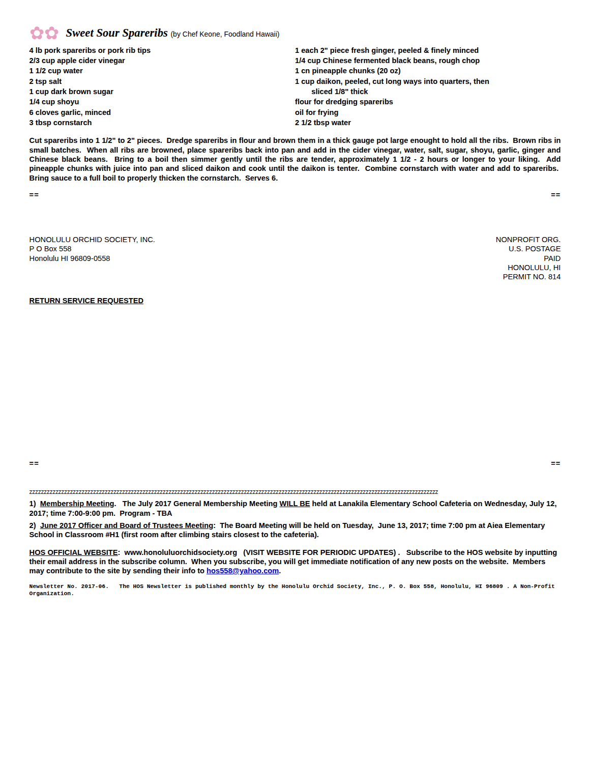✿✿ Sweet Sour Spareribs (by Chef Keone, Foodland Hawaii)
| 4 lb pork spareribs or pork rib tips | 1 each 2" piece fresh ginger, peeled & finely minced |
| 2/3 cup apple cider vinegar | 1/4 cup Chinese fermented black beans, rough chop |
| 1 1/2 cup water | 1 cn pineapple chunks (20 oz) |
| 2 tsp salt | 1 cup daikon, peeled, cut long ways into quarters, then |
| 1 cup dark brown sugar | sliced 1/8" thick |
| 1/4 cup shoyu | flour for dredging spareribs |
| 6 cloves garlic, minced | oil for frying |
| 3 tbsp cornstarch | 2 1/2 tbsp water |
Cut spareribs into 1 1/2" to 2" pieces. Dredge spareribs in flour and brown them in a thick gauge pot large enought to hold all the ribs. Brown ribs in small batches. When all ribs are browned, place spareribs back into pan and add in the cider vinegar, water, salt, sugar, shoyu, garlic, ginger and Chinese black beans. Bring to a boil then simmer gently until the ribs are tender, approximately 1 1/2 - 2 hours or longer to your liking. Add pineapple chunks with juice into pan and sliced daikon and cook until the daikon is tenter. Combine cornstarch with water and add to spareribs. Bring sauce to a full boil to properly thicken the cornstarch. Serves 6.
====
HONOLULU ORCHID SOCIETY, INC.
P O Box 558
Honolulu HI 96809-0558
NONPROFIT ORG.
U.S. POSTAGE
PAID
HONOLULU, HI
PERMIT NO. 814
RETURN SERVICE REQUESTED
====
zzzzzzzzzzzzzzzzzzzzzzzzzzzzzzzzzzzzzzzzzzzzzzzzzzzzzzzzzzzzzzzzzzzzzzzzzzzzzzzzzzzzzzzzzzzzzzzzzzzzzzzzzzzzzzzzzzzzzzzzzzzzzzzzzzzzzzzzzzzzz
1) Membership Meeting. The July 2017 General Membership Meeting WILL BE held at Lanakila Elementary School Cafeteria on Wednesday, July 12, 2017; time 7:00-9:00 pm. Program - TBA
2) June 2017 Officer and Board of Trustees Meeting: The Board Meeting will be held on Tuesday, June 13, 2017; time 7:00 pm at Aiea Elementary School in Classroom #H1 (first room after climbing stairs closest to the cafeteria).
HOS OFFICIAL WEBSITE: www.honoluluorchidsociety.org (VISIT WEBSITE FOR PERIODIC UPDATES) . Subscribe to the HOS website by inputting their email address in the subscribe column. When you subscribe, you will get immediate notification of any new posts on the website. Members may contribute to the site by sending their info to hos558@yahoo.com.
Newsletter No. 2017-06. The HOS Newsletter is published monthly by the Honolulu Orchid Society, Inc., P. O. Box 558, Honolulu, HI 96809 . A Non-Profit Organization.